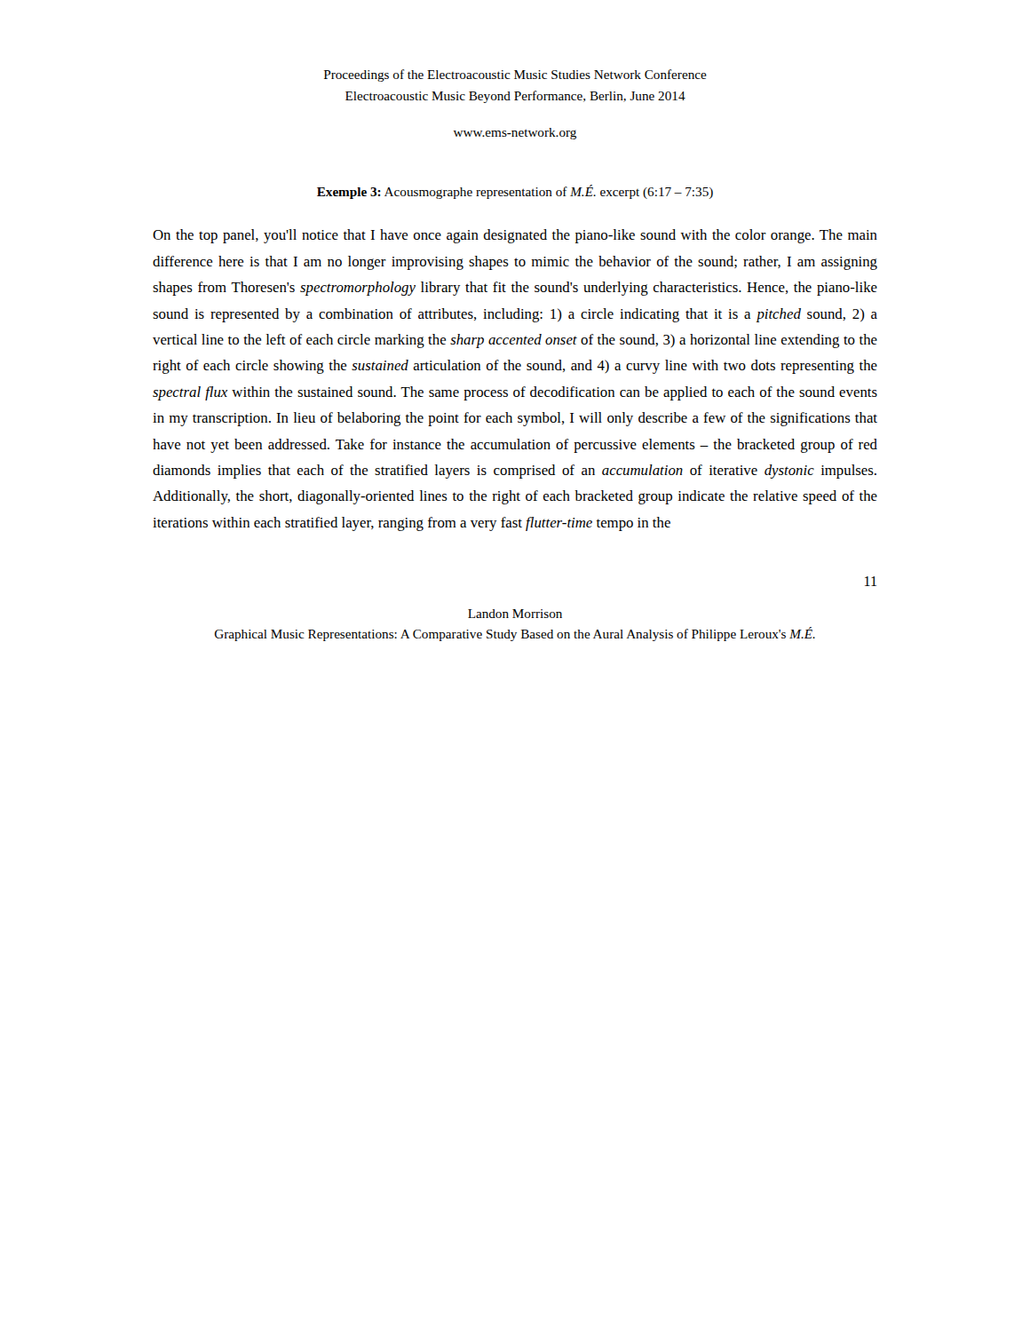Proceedings of the Electroacoustic Music Studies Network Conference
Electroacoustic Music Beyond Performance, Berlin, June 2014
www.ems-network.org
Exemple 3: Acousmographe representation of M.É. excerpt (6:17 – 7:35)
On the top panel, you'll notice that I have once again designated the piano-like sound with the color orange. The main difference here is that I am no longer improvising shapes to mimic the behavior of the sound; rather, I am assigning shapes from Thoresen's spectromorphology library that fit the sound's underlying characteristics. Hence, the piano-like sound is represented by a combination of attributes, including: 1) a circle indicating that it is a pitched sound, 2) a vertical line to the left of each circle marking the sharp accented onset of the sound, 3) a horizontal line extending to the right of each circle showing the sustained articulation of the sound, and 4) a curvy line with two dots representing the spectral flux within the sustained sound. The same process of decodification can be applied to each of the sound events in my transcription. In lieu of belaboring the point for each symbol, I will only describe a few of the significations that have not yet been addressed. Take for instance the accumulation of percussive elements – the bracketed group of red diamonds implies that each of the stratified layers is comprised of an accumulation of iterative dystonic impulses. Additionally, the short, diagonally-oriented lines to the right of each bracketed group indicate the relative speed of the iterations within each stratified layer, ranging from a very fast flutter-time tempo in the
11
Landon Morrison
Graphical Music Representations: A Comparative Study Based on the Aural Analysis of Philippe Leroux's M.É.